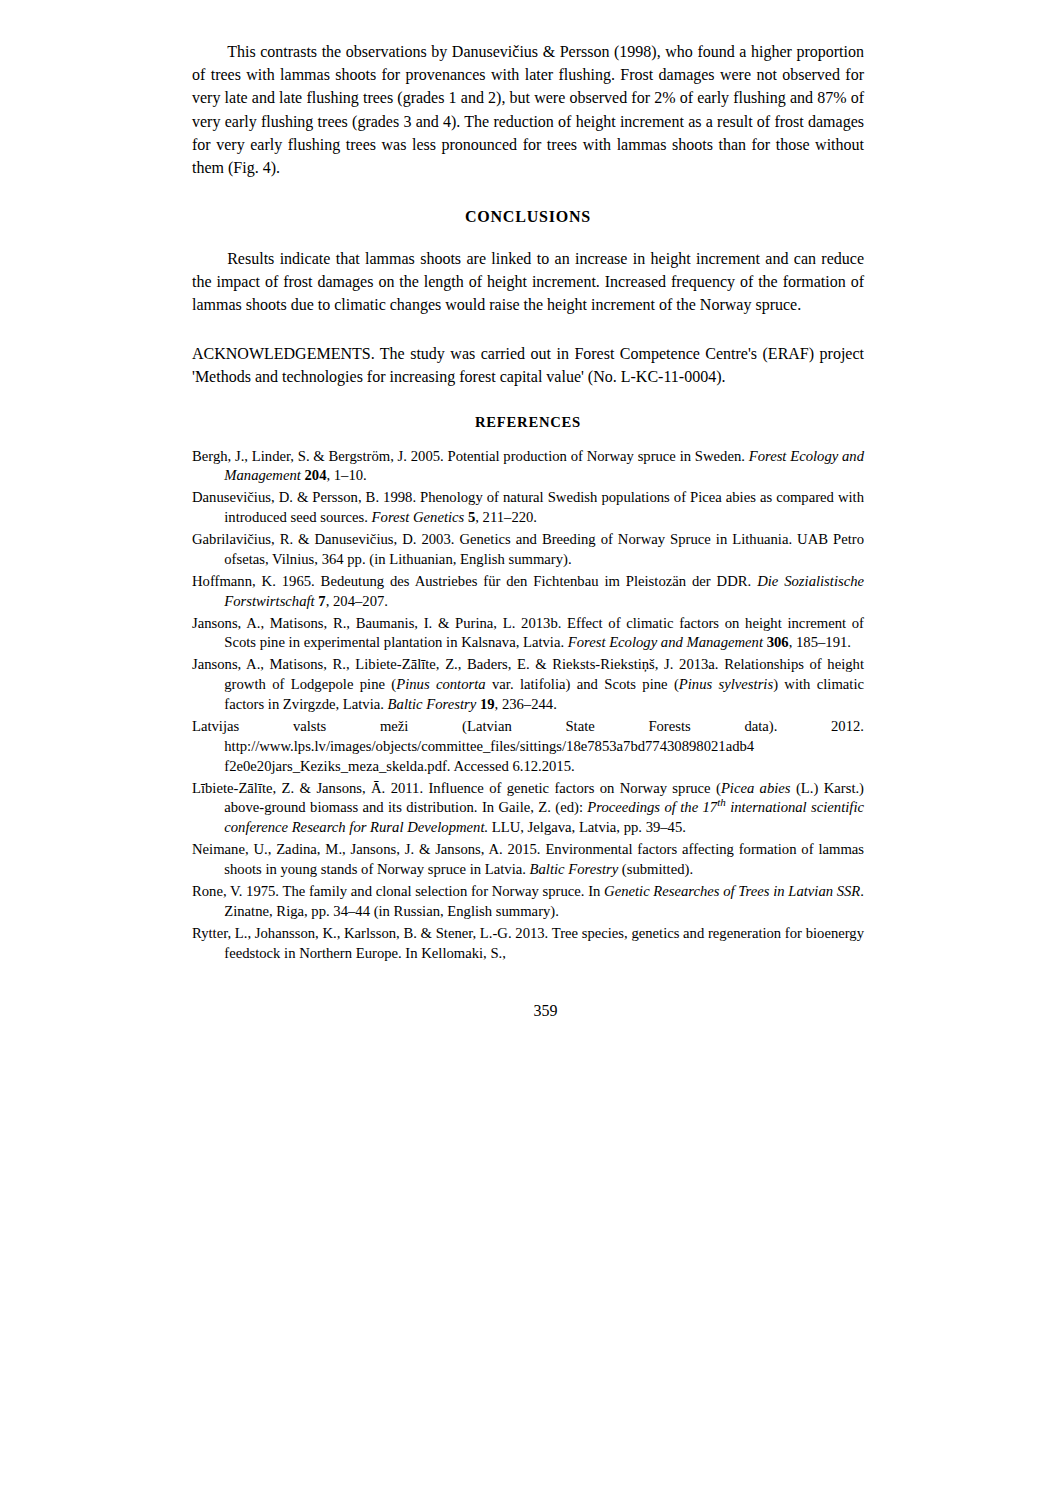This contrasts the observations by Danusevičius & Persson (1998), who found a higher proportion of trees with lammas shoots for provenances with later flushing. Frost damages were not observed for very late and late flushing trees (grades 1 and 2), but were observed for 2% of early flushing and 87% of very early flushing trees (grades 3 and 4). The reduction of height increment as a result of frost damages for very early flushing trees was less pronounced for trees with lammas shoots than for those without them (Fig. 4).
CONCLUSIONS
Results indicate that lammas shoots are linked to an increase in height increment and can reduce the impact of frost damages on the length of height increment. Increased frequency of the formation of lammas shoots due to climatic changes would raise the height increment of the Norway spruce.
ACKNOWLEDGEMENTS. The study was carried out in Forest Competence Centre's (ERAF) project 'Methods and technologies for increasing forest capital value' (No. L-KC-11-0004).
REFERENCES
Bergh, J., Linder, S. & Bergström, J. 2005. Potential production of Norway spruce in Sweden. Forest Ecology and Management 204, 1–10.
Danusevičius, D. & Persson, B. 1998. Phenology of natural Swedish populations of Picea abies as compared with introduced seed sources. Forest Genetics 5, 211–220.
Gabrilavičius, R. & Danusevičius, D. 2003. Genetics and Breeding of Norway Spruce in Lithuania. UAB Petro ofsetas, Vilnius, 364 pp. (in Lithuanian, English summary).
Hoffmann, K. 1965. Bedeutung des Austriebes für den Fichtenbau im Pleistozän der DDR. Die Sozialistische Forstwirtschaft 7, 204–207.
Jansons, A., Matisons, R., Baumanis, I. & Purina, L. 2013b. Effect of climatic factors on height increment of Scots pine in experimental plantation in Kalsnava, Latvia. Forest Ecology and Management 306, 185–191.
Jansons, A., Matisons, R., Libiete-Zālīte, Z., Baders, E. & Rieksts-Riekstiņš, J. 2013a. Relationships of height growth of Lodgepole pine (Pinus contorta var. latifolia) and Scots pine (Pinus sylvestris) with climatic factors in Zvirgzde, Latvia. Baltic Forestry 19, 236–244.
Latvijas valsts meži (Latvian State Forests data). 2012. http://www.lps.lv/images/objects/committee_files/sittings/18e7853a7bd77430898021adb4 f2e0e20jars_Keziks_meza_skelda.pdf. Accessed 6.12.2015.
Lībiete-Zālīte, Z. & Jansons, Ā. 2011. Influence of genetic factors on Norway spruce (Picea abies (L.) Karst.) above-ground biomass and its distribution. In Gaile, Z. (ed): Proceedings of the 17th international scientific conference Research for Rural Development. LLU, Jelgava, Latvia, pp. 39–45.
Neimane, U., Zadina, M., Jansons, J. & Jansons, A. 2015. Environmental factors affecting formation of lammas shoots in young stands of Norway spruce in Latvia. Baltic Forestry (submitted).
Rone, V. 1975. The family and clonal selection for Norway spruce. In Genetic Researches of Trees in Latvian SSR. Zinatne, Riga, pp. 34–44 (in Russian, English summary).
Rytter, L., Johansson, K., Karlsson, B. & Stener, L.-G. 2013. Tree species, genetics and regeneration for bioenergy feedstock in Northern Europe. In Kellomaki, S.,
359